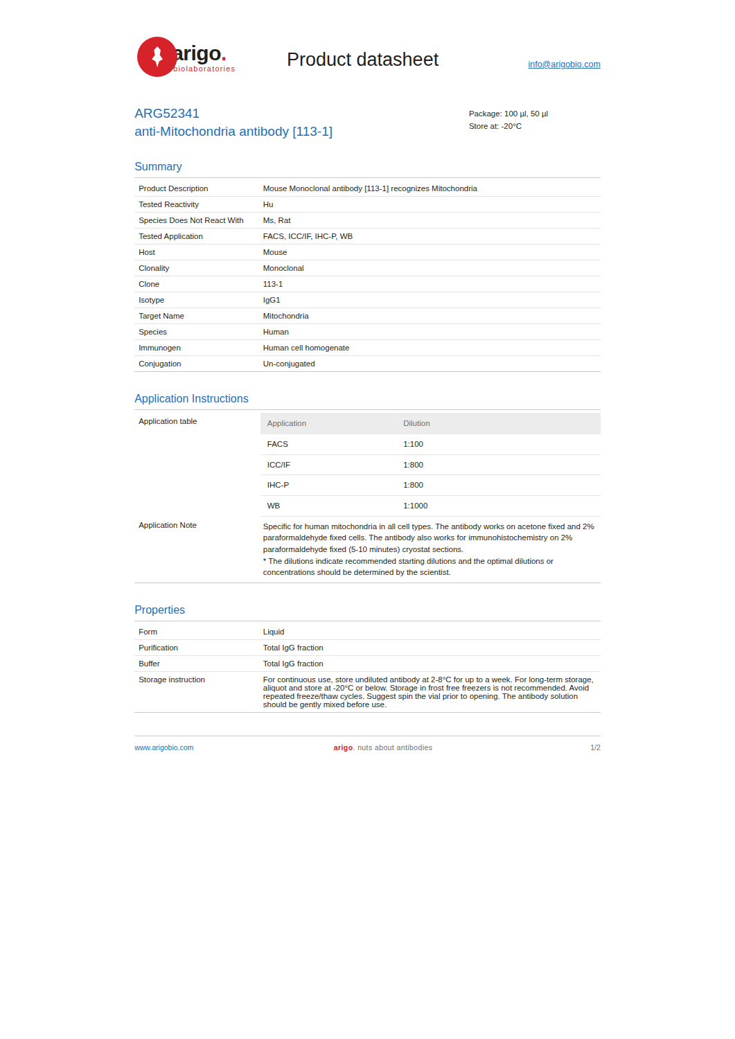arigo.
biolaboratories
Product datasheet
info@arigobio.com
ARG52341 anti-Mitochondria antibody [113-1]
Package: 100 µl, 50 µl
Store at: -20°C
Summary
| Product Description | Mouse Monoclonal antibody [113-1] recognizes Mitochondria |
| Tested Reactivity | Hu |
| Species Does Not React With | Ms, Rat |
| Tested Application | FACS, ICC/IF, IHC-P, WB |
| Host | Mouse |
| Clonality | Monoclonal |
| Clone | 113-1 |
| Isotype | IgG1 |
| Target Name | Mitochondria |
| Species | Human |
| Immunogen | Human cell homogenate |
| Conjugation | Un-conjugated |
Application Instructions
Application table
| Application | Dilution |
| --- | --- |
| FACS | 1:100 |
| ICC/IF | 1:800 |
| IHC-P | 1:800 |
| WB | 1:1000 |
Application Note
Specific for human mitochondria in all cell types. The antibody works on acetone fixed and 2% paraformaldehyde fixed cells. The antibody also works for immunohistochemistry on 2% paraformaldehyde fixed (5-10 minutes) cryostat sections.
* The dilutions indicate recommended starting dilutions and the optimal dilutions or concentrations should be determined by the scientist.
Properties
| Form | Liquid |
| Purification | Total IgG fraction |
| Buffer | Total IgG fraction |
| Storage instruction | For continuous use, store undiluted antibody at 2-8°C for up to a week. For long-term storage, aliquot and store at -20°C or below. Storage in frost free freezers is not recommended. Avoid repeated freeze/thaw cycles. Suggest spin the vial prior to opening. The antibody solution should be gently mixed before use. |
www.arigobio.com
arigo. nuts about antibodies
1/2